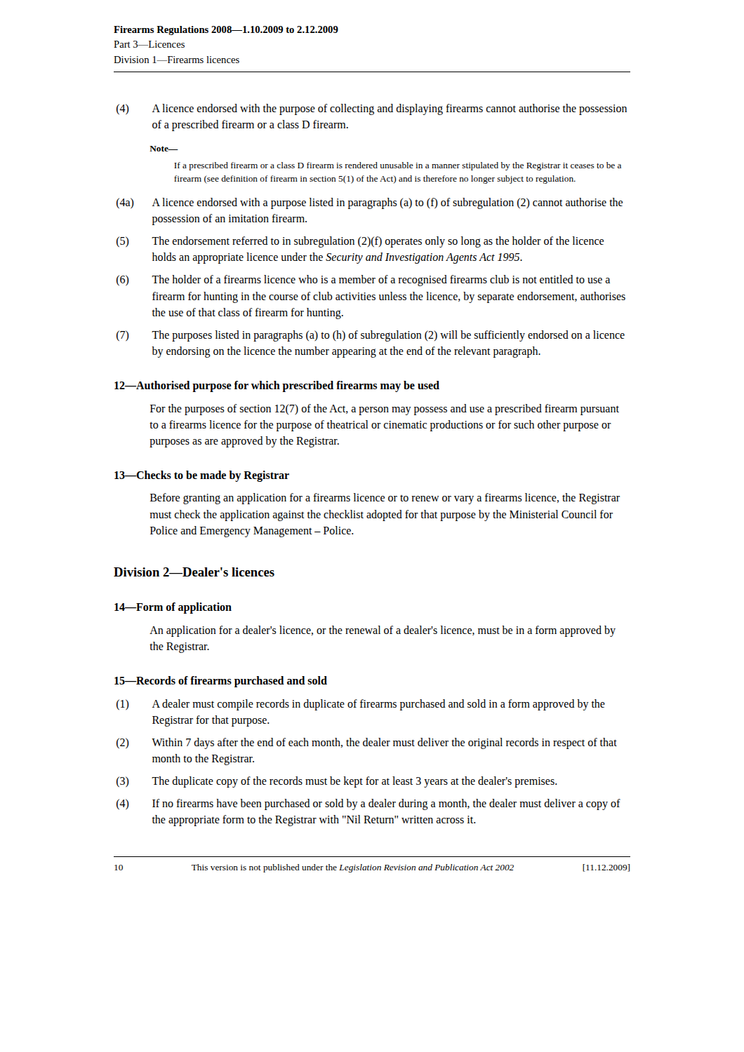Firearms Regulations 2008—1.10.2009 to 2.12.2009
Part 3—Licences
Division 1—Firearms licences
(4)
A licence endorsed with the purpose of collecting and displaying firearms cannot authorise the possession of a prescribed firearm or a class D firearm.
Note—
If a prescribed firearm or a class D firearm is rendered unusable in a manner stipulated by the Registrar it ceases to be a firearm (see definition of firearm in section 5(1) of the Act) and is therefore no longer subject to regulation.
(4a)
A licence endorsed with a purpose listed in paragraphs (a) to (f) of subregulation (2) cannot authorise the possession of an imitation firearm.
(5)
The endorsement referred to in subregulation (2)(f) operates only so long as the holder of the licence holds an appropriate licence under the Security and Investigation Agents Act 1995.
(6)
The holder of a firearms licence who is a member of a recognised firearms club is not entitled to use a firearm for hunting in the course of club activities unless the licence, by separate endorsement, authorises the use of that class of firearm for hunting.
(7)
The purposes listed in paragraphs (a) to (h) of subregulation (2) will be sufficiently endorsed on a licence by endorsing on the licence the number appearing at the end of the relevant paragraph.
12—Authorised purpose for which prescribed firearms may be used
For the purposes of section 12(7) of the Act, a person may possess and use a prescribed firearm pursuant to a firearms licence for the purpose of theatrical or cinematic productions or for such other purpose or purposes as are approved by the Registrar.
13—Checks to be made by Registrar
Before granting an application for a firearms licence or to renew or vary a firearms licence, the Registrar must check the application against the checklist adopted for that purpose by the Ministerial Council for Police and Emergency Management – Police.
Division 2—Dealer's licences
14—Form of application
An application for a dealer's licence, or the renewal of a dealer's licence, must be in a form approved by the Registrar.
15—Records of firearms purchased and sold
(1)
A dealer must compile records in duplicate of firearms purchased and sold in a form approved by the Registrar for that purpose.
(2)
Within 7 days after the end of each month, the dealer must deliver the original records in respect of that month to the Registrar.
(3)
The duplicate copy of the records must be kept for at least 3 years at the dealer's premises.
(4)
If no firearms have been purchased or sold by a dealer during a month, the dealer must deliver a copy of the appropriate form to the Registrar with "Nil Return" written across it.
10 This version is not published under the Legislation Revision and Publication Act 2002 [11.12.2009]